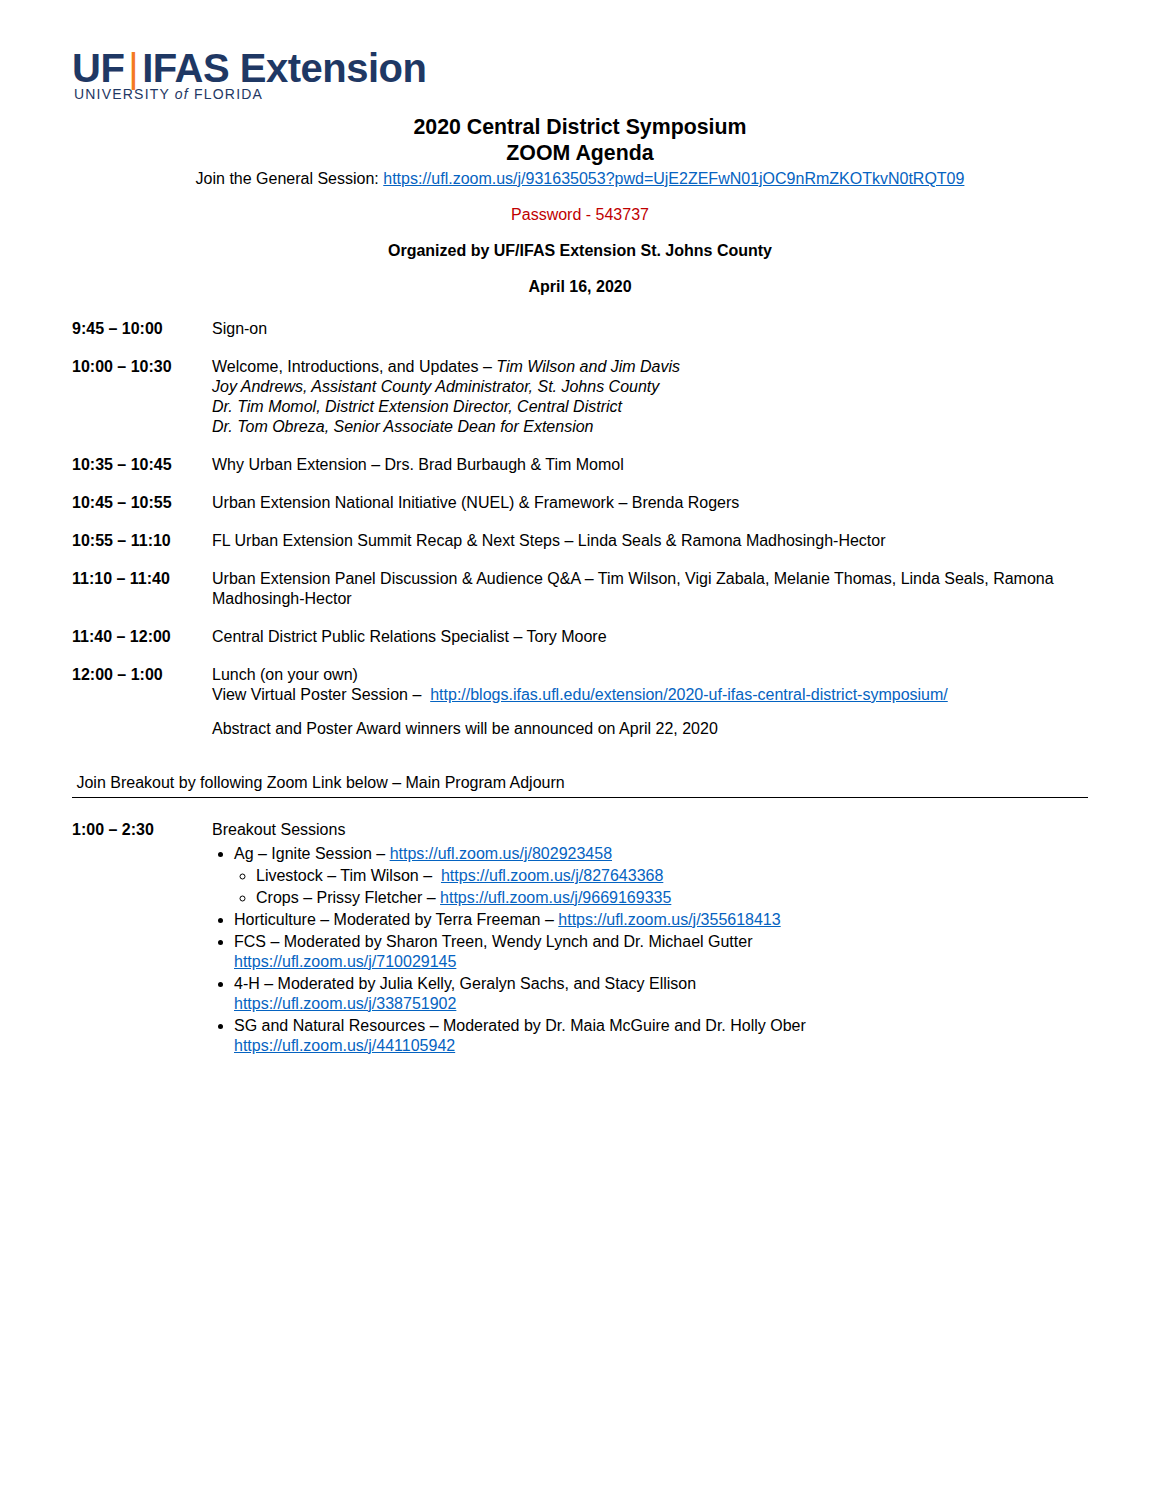UF|IFAS Extension
UNIVERSITY of FLORIDA
2020 Central District Symposium
ZOOM Agenda
Join the General Session: https://ufl.zoom.us/j/931635053?pwd=UjE2ZEFwN01jOC9nRmZKOTkvN0tRQT09
Password - 543737
Organized by UF/IFAS Extension St. Johns County
April 16, 2020
| 9:45 – 10:00 | Sign-on |
| 10:00 – 10:30 | Welcome, Introductions, and Updates – Tim Wilson and Jim Davis Joy Andrews, Assistant County Administrator, St. Johns County Dr. Tim Momol, District Extension Director, Central District Dr. Tom Obreza, Senior Associate Dean for Extension |
| 10:35 – 10:45 | Why Urban Extension – Drs. Brad Burbaugh & Tim Momol |
| 10:45 – 10:55 | Urban Extension National Initiative (NUEL) & Framework – Brenda Rogers |
| 10:55 – 11:10 | FL Urban Extension Summit Recap & Next Steps – Linda Seals & Ramona Madhosingh-Hector |
| 11:10 – 11:40 | Urban Extension Panel Discussion & Audience Q&A – Tim Wilson, Vigi Zabala, Melanie Thomas, Linda Seals, Ramona Madhosingh-Hector |
| 11:40 – 12:00 | Central District Public Relations Specialist – Tory Moore |
| 12:00 – 1:00 | Lunch (on your own) View Virtual Poster Session – http://blogs.ifas.ufl.edu/extension/2020-uf-ifas-central-district-symposium/ Abstract and Poster Award winners will be announced on April 22, 2020 |
Join Breakout by following Zoom Link below – Main Program Adjourn
| 1:00 – 2:30 | Breakout Sessions Ag – Ignite Session – https://ufl.zoom.us/j/802923458 Livestock – Tim Wilson – https://ufl.zoom.us/j/827643368 Crops – Prissy Fletcher – https://ufl.zoom.us/j/9669169335 Horticulture – Moderated by Terra Freeman – https://ufl.zoom.us/j/355618413 FCS – Moderated by Sharon Treen, Wendy Lynch and Dr. Michael Gutter https://ufl.zoom.us/j/710029145 4-H – Moderated by Julia Kelly, Geralyn Sachs, and Stacy Ellison https://ufl.zoom.us/j/338751902 SG and Natural Resources – Moderated by Dr. Maia McGuire and Dr. Holly Ober https://ufl.zoom.us/j/441105942 |